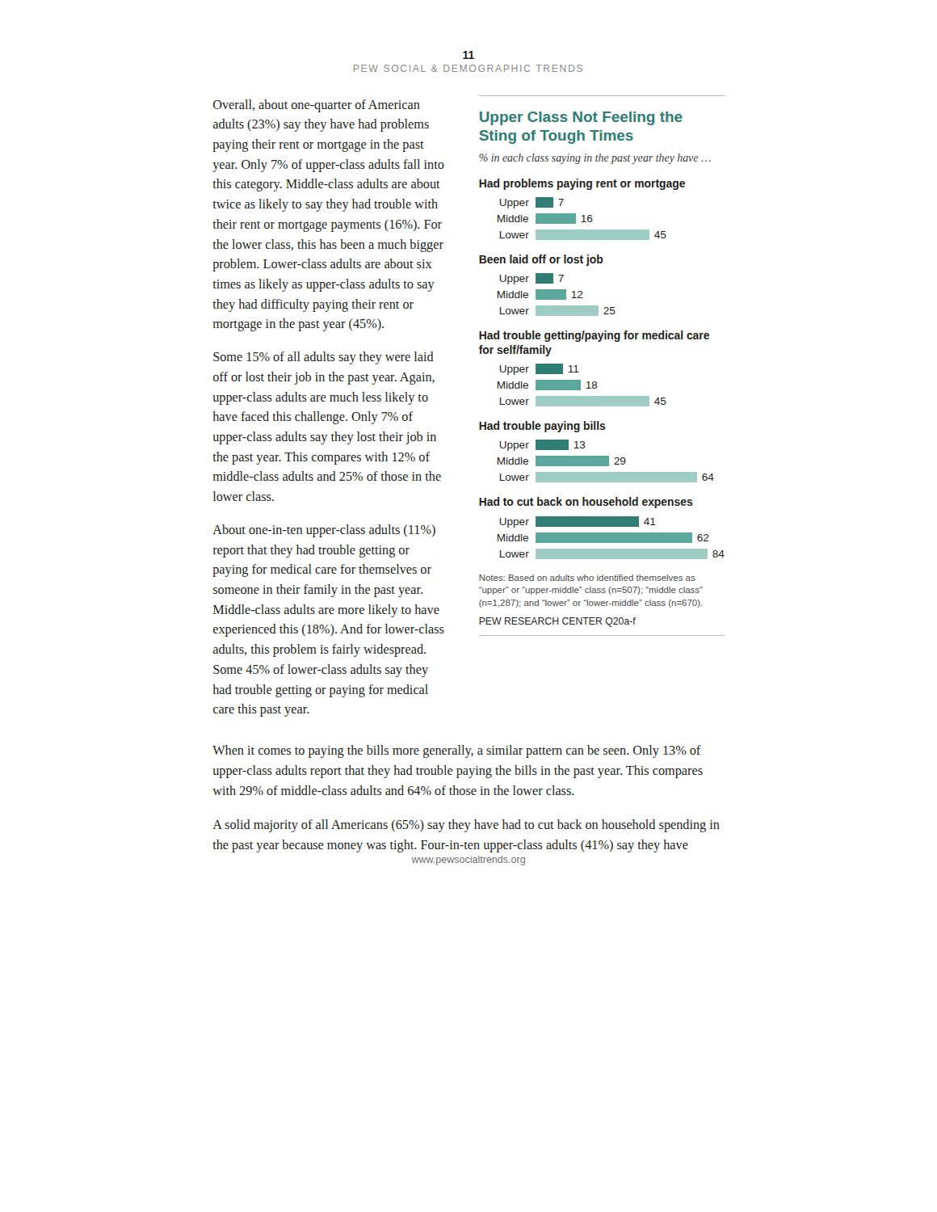11
Pew Social & Demographic Trends
Overall, about one-quarter of American adults (23%) say they have had problems paying their rent or mortgage in the past year. Only 7% of upper-class adults fall into this category. Middle-class adults are about twice as likely to say they had trouble with their rent or mortgage payments (16%). For the lower class, this has been a much bigger problem. Lower-class adults are about six times as likely as upper-class adults to say they had difficulty paying their rent or mortgage in the past year (45%).
Some 15% of all adults say they were laid off or lost their job in the past year. Again, upper-class adults are much less likely to have faced this challenge. Only 7% of upper-class adults say they lost their job in the past year. This compares with 12% of middle-class adults and 25% of those in the lower class.
About one-in-ten upper-class adults (11%) report that they had trouble getting or paying for medical care for themselves or someone in their family in the past year. Middle-class adults are more likely to have experienced this (18%). And for lower-class adults, this problem is fairly widespread. Some 45% of lower-class adults say they had trouble getting or paying for medical care this past year.
Upper Class Not Feeling the Sting of Tough Times
% in each class saying in the past year they have …
Had problems paying rent or mortgage
Upper
7
Middle
16
Lower
45
Been laid off or lost job
Upper
7
Middle
12
Lower
25
Had trouble getting/paying for medical care for self/family
Upper
11
Middle
18
Lower
45
Had trouble paying bills
Upper
13
Middle
29
Lower
64
Had to cut back on household expenses
Upper
41
Middle
62
Lower
84
Notes: Based on adults who identified themselves as “upper” or “upper-middle” class (n=507); “middle class” (n=1,287); and “lower” or “lower-middle” class (n=670).
PEW RESEARCH CENTER Q20a-f
When it comes to paying the bills more generally, a similar pattern can be seen. Only 13% of upper-class adults report that they had trouble paying the bills in the past year. This compares with 29% of middle-class adults and 64% of those in the lower class.
A solid majority of all Americans (65%) say they have had to cut back on household spending in the past year because money was tight. Four-in-ten upper-class adults (41%) say they have
www.pewsocialtrends.org